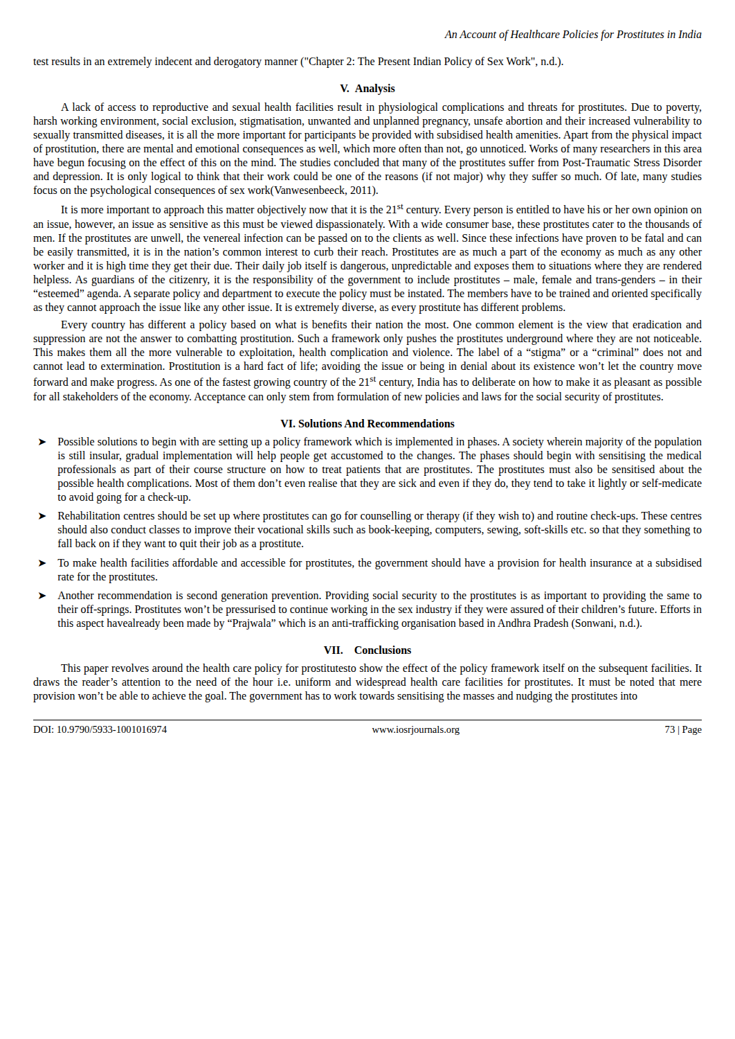An Account of Healthcare Policies for Prostitutes in India
test results in an extremely indecent and derogatory manner ("Chapter 2: The Present Indian Policy of Sex Work", n.d.).
V. Analysis
A lack of access to reproductive and sexual health facilities result in physiological complications and threats for prostitutes. Due to poverty, harsh working environment, social exclusion, stigmatisation, unwanted and unplanned pregnancy, unsafe abortion and their increased vulnerability to sexually transmitted diseases, it is all the more important for participants be provided with subsidised health amenities. Apart from the physical impact of prostitution, there are mental and emotional consequences as well, which more often than not, go unnoticed. Works of many researchers in this area have begun focusing on the effect of this on the mind. The studies concluded that many of the prostitutes suffer from Post-Traumatic Stress Disorder and depression. It is only logical to think that their work could be one of the reasons (if not major) why they suffer so much. Of late, many studies focus on the psychological consequences of sex work(Vanwesenbeeck, 2011).
It is more important to approach this matter objectively now that it is the 21st century. Every person is entitled to have his or her own opinion on an issue, however, an issue as sensitive as this must be viewed dispassionately. With a wide consumer base, these prostitutes cater to the thousands of men. If the prostitutes are unwell, the venereal infection can be passed on to the clients as well. Since these infections have proven to be fatal and can be easily transmitted, it is in the nation’s common interest to curb their reach. Prostitutes are as much a part of the economy as much as any other worker and it is high time they get their due. Their daily job itself is dangerous, unpredictable and exposes them to situations where they are rendered helpless. As guardians of the citizenry, it is the responsibility of the government to include prostitutes – male, female and trans-genders – in their “esteemed” agenda. A separate policy and department to execute the policy must be instated. The members have to be trained and oriented specifically as they cannot approach the issue like any other issue. It is extremely diverse, as every prostitute has different problems.
Every country has different a policy based on what is benefits their nation the most. One common element is the view that eradication and suppression are not the answer to combatting prostitution. Such a framework only pushes the prostitutes underground where they are not noticeable. This makes them all the more vulnerable to exploitation, health complication and violence. The label of a “stigma” or a “criminal” does not and cannot lead to extermination. Prostitution is a hard fact of life; avoiding the issue or being in denial about its existence won’t let the country move forward and make progress. As one of the fastest growing country of the 21st century, India has to deliberate on how to make it as pleasant as possible for all stakeholders of the economy. Acceptance can only stem from formulation of new policies and laws for the social security of prostitutes.
VI. Solutions And Recommendations
Possible solutions to begin with are setting up a policy framework which is implemented in phases. A society wherein majority of the population is still insular, gradual implementation will help people get accustomed to the changes. The phases should begin with sensitising the medical professionals as part of their course structure on how to treat patients that are prostitutes. The prostitutes must also be sensitised about the possible health complications. Most of them don’t even realise that they are sick and even if they do, they tend to take it lightly or self-medicate to avoid going for a check-up.
Rehabilitation centres should be set up where prostitutes can go for counselling or therapy (if they wish to) and routine check-ups. These centres should also conduct classes to improve their vocational skills such as book-keeping, computers, sewing, soft-skills etc. so that they something to fall back on if they want to quit their job as a prostitute.
To make health facilities affordable and accessible for prostitutes, the government should have a provision for health insurance at a subsidised rate for the prostitutes.
Another recommendation is second generation prevention. Providing social security to the prostitutes is as important to providing the same to their off-springs. Prostitutes won’t be pressurised to continue working in the sex industry if they were assured of their children’s future. Efforts in this aspect havealready been made by “Prajwala” which is an anti-trafficking organisation based in Andhra Pradesh (Sonwani, n.d.).
VII. Conclusions
This paper revolves around the health care policy for prostitutesto show the effect of the policy framework itself on the subsequent facilities. It draws the reader’s attention to the need of the hour i.e. uniform and widespread health care facilities for prostitutes. It must be noted that mere provision won’t be able to achieve the goal. The government has to work towards sensitising the masses and nudging the prostitutes into
DOI: 10.9790/5933-1001016974 www.iosrjournals.org 73 | Page